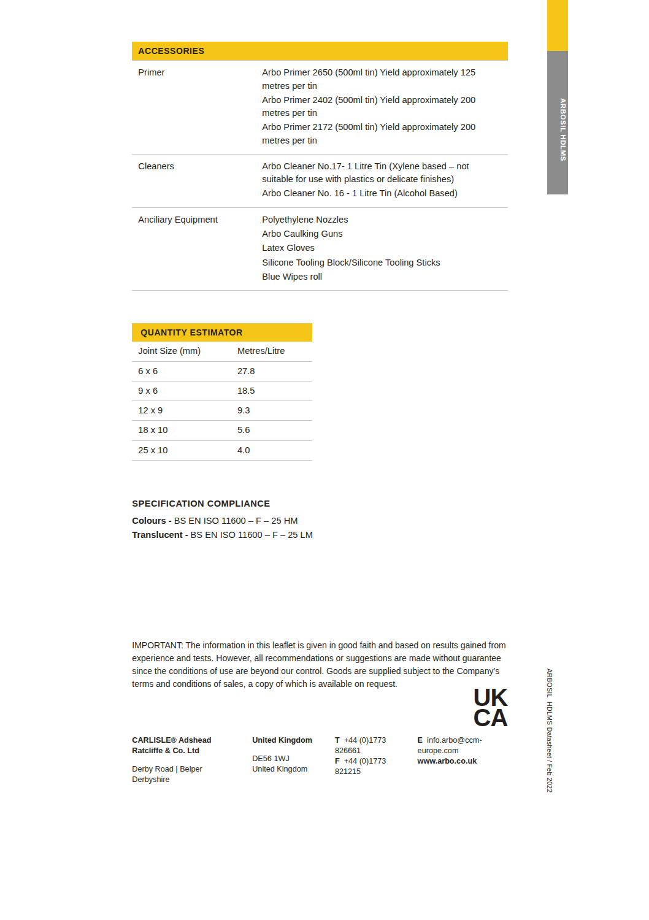ARBOSIL HDLMS
ARBOSIL HDLMS Datasheet / Feb 2022
ACCESSORIES
| Primer | Arbo Primer 2650 (500ml tin) Yield approximately 125 metres per tin Arbo Primer 2402 (500ml tin) Yield approximately 200 metres per tin Arbo Primer 2172 (500ml tin) Yield approximately 200 metres per tin |
| Cleaners | Arbo Cleaner No.17- 1 Litre Tin (Xylene based – not suitable for use with plastics or delicate finishes) Arbo Cleaner No. 16 - 1 Litre Tin (Alcohol Based) |
| Anciliary Equipment | Polyethylene Nozzles Arbo Caulking Guns Latex Gloves Silicone Tooling Block/Silicone Tooling Sticks Blue Wipes roll |
QUANTITY ESTIMATOR
| Joint Size (mm) | Metres/Litre |
| --- | --- |
| 6 x 6 | 27.8 |
| 9 x 6 | 18.5 |
| 12 x 9 | 9.3 |
| 18 x 10 | 5.6 |
| 25 x 10 | 4.0 |
SPECIFICATION COMPLIANCE
Colours - BS EN ISO 11600 – F – 25 HM
Translucent - BS EN ISO 11600 – F – 25 LM
IMPORTANT: The information in this leaflet is given in good faith and based on results gained from experience and tests. However, all recommendations or suggestions are made without guarantee since the conditions of use are beyond our control. Goods are supplied subject to the Company’s terms and conditions of sales, a copy of which is available on request.
UK
CA
CARLISLE® Adshead Ratcliffe & Co. Ltd
Derby Road | Belper
Derbyshire
United Kingdom
DE56 1WJ
United Kingdom
T +44 (0)1773 826661
F +44 (0)1773 821215
E info.arbo@ccm-europe.com
www.arbo.co.uk